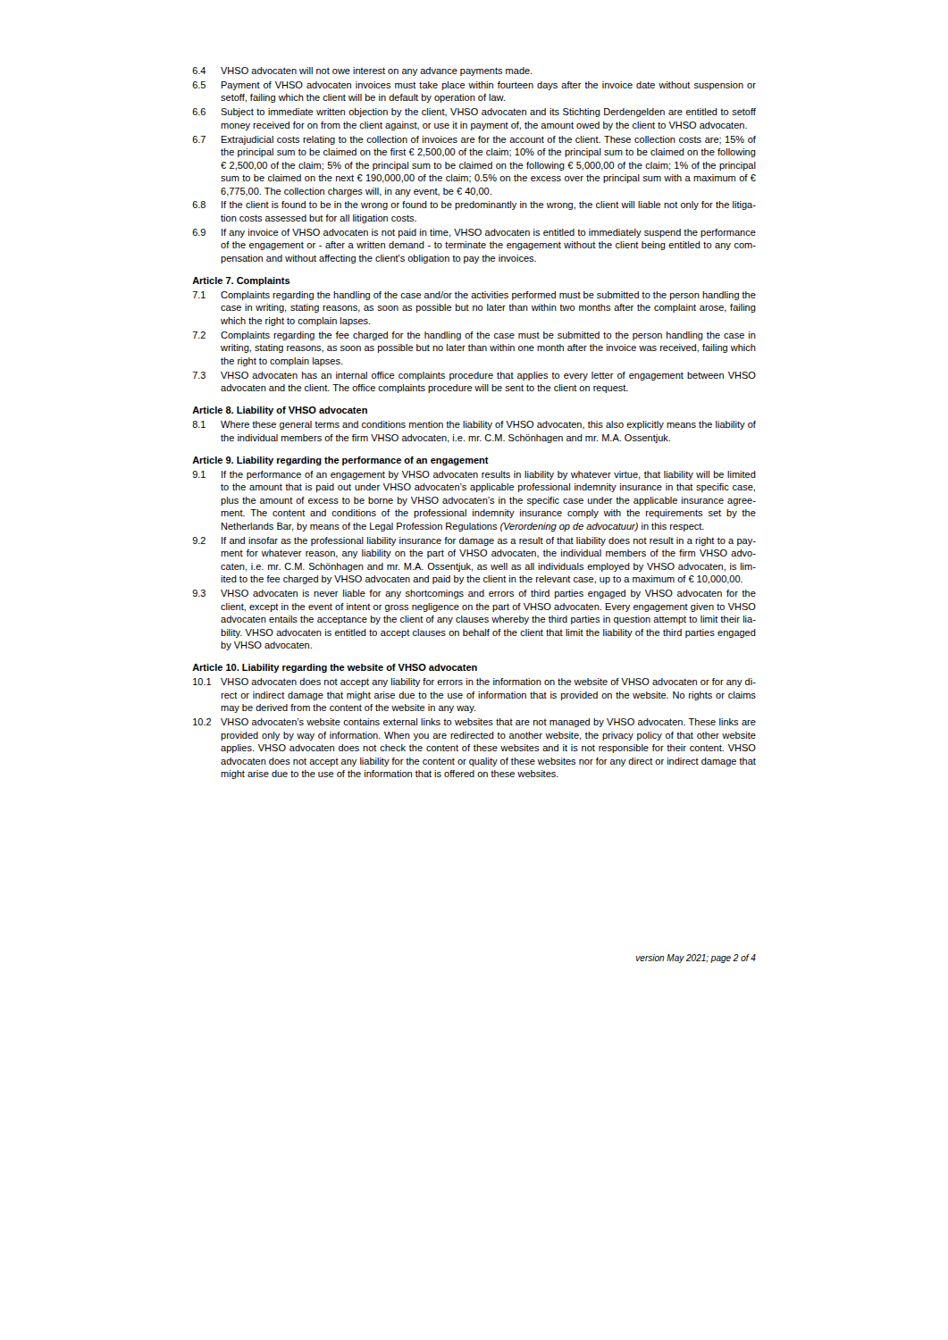6.4
VHSO advocaten will not owe interest on any advance payments made.
6.5
Payment of VHSO advocaten invoices must take place within fourteen days after the invoice date without suspension or setoff, failing which the client will be in default by operation of law.
6.6
Subject to immediate written objection by the client, VHSO advocaten and its Stichting Derdengelden are entitled to setoff money received for on from the client against, or use it in payment of, the amount owed by the client to VHSO advocaten.
6.7
Extrajudicial costs relating to the collection of invoices are for the account of the client. These collection costs are; 15% of the principal sum to be claimed on the first € 2,500,00 of the claim; 10% of the principal sum to be claimed on the following € 2,500,00 of the claim; 5% of the principal sum to be claimed on the following € 5,000,00 of the claim; 1% of the principal sum to be claimed on the next € 190,000,00 of the claim; 0.5% on the excess over the principal sum with a maximum of € 6,775,00. The collection charges will, in any event, be € 40,00.
6.8
If the client is found to be in the wrong or found to be predominantly in the wrong, the client will liable not only for the litigation costs assessed but for all litigation costs.
6.9
If any invoice of VHSO advocaten is not paid in time, VHSO advocaten is entitled to immediately suspend the performance of the engagement or - after a written demand - to terminate the engagement without the client being entitled to any compensation and without affecting the client's obligation to pay the invoices.
Article 7. Complaints
7.1
Complaints regarding the handling of the case and/or the activities performed must be submitted to the person handling the case in writing, stating reasons, as soon as possible but no later than within two months after the complaint arose, failing which the right to complain lapses.
7.2
Complaints regarding the fee charged for the handling of the case must be submitted to the person handling the case in writing, stating reasons, as soon as possible but no later than within one month after the invoice was received, failing which the right to complain lapses.
7.3
VHSO advocaten has an internal office complaints procedure that applies to every letter of engagement between VHSO advocaten and the client. The office complaints procedure will be sent to the client on request.
Article 8. Liability of VHSO advocaten
8.1
Where these general terms and conditions mention the liability of VHSO advocaten, this also explicitly means the liability of the individual members of the firm VHSO advocaten, i.e. mr. C.M. Schönhagen and mr. M.A. Ossentjuk.
Article 9. Liability regarding the performance of an engagement
9.1
If the performance of an engagement by VHSO advocaten results in liability by whatever virtue, that liability will be limited to the amount that is paid out under VHSO advocaten’s applicable professional indemnity insurance in that specific case, plus the amount of excess to be borne by VHSO advocaten’s in the specific case under the applicable insurance agreement. The content and conditions of the professional indemnity insurance comply with the requirements set by the Netherlands Bar, by means of the Legal Profession Regulations (Verordening op de advocatuur) in this respect.
9.2
If and insofar as the professional liability insurance for damage as a result of that liability does not result in a right to a payment for whatever reason, any liability on the part of VHSO advocaten, the individual members of the firm VHSO advocaten, i.e. mr. C.M. Schönhagen and mr. M.A. Ossentjuk, as well as all individuals employed by VHSO advocaten, is limited to the fee charged by VHSO advocaten and paid by the client in the relevant case, up to a maximum of € 10,000,00.
9.3
VHSO advocaten is never liable for any shortcomings and errors of third parties engaged by VHSO advocaten for the client, except in the event of intent or gross negligence on the part of VHSO advocaten. Every engagement given to VHSO advocaten entails the acceptance by the client of any clauses whereby the third parties in question attempt to limit their liability. VHSO advocaten is entitled to accept clauses on behalf of the client that limit the liability of the third parties engaged by VHSO advocaten.
Article 10. Liability regarding the website of VHSO advocaten
10.1
VHSO advocaten does not accept any liability for errors in the information on the website of VHSO advocaten or for any direct or indirect damage that might arise due to the use of information that is provided on the website. No rights or claims may be derived from the content of the website in any way.
10.2
VHSO advocaten’s website contains external links to websites that are not managed by VHSO advocaten. These links are provided only by way of information. When you are redirected to another website, the privacy policy of that other website applies. VHSO advocaten does not check the content of these websites and it is not responsible for their content. VHSO advocaten does not accept any liability for the content or quality of these websites nor for any direct or indirect damage that might arise due to the use of the information that is offered on these websites.
version May 2021; page 2 of 4